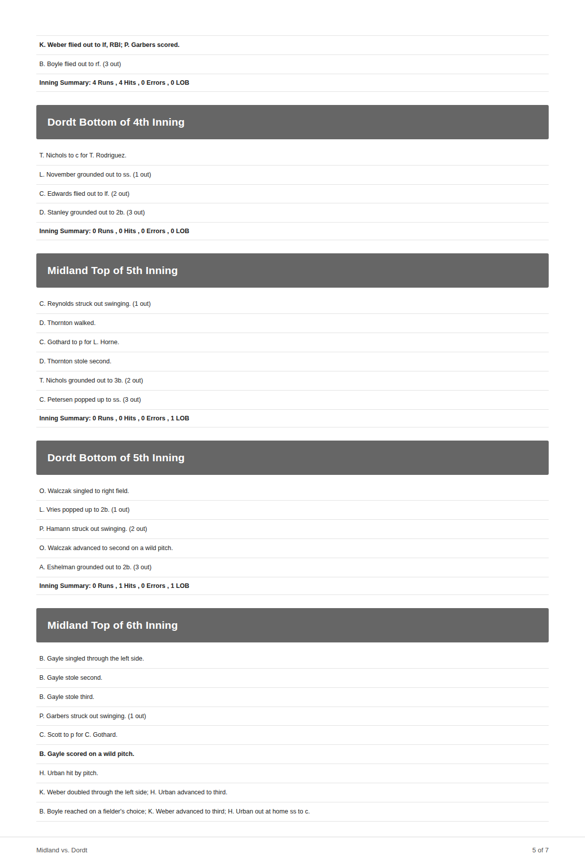K. Weber flied out to lf, RBI; P. Garbers scored.
B. Boyle flied out to rf. (3 out)
Inning Summary: 4 Runs , 4 Hits , 0 Errors , 0 LOB
Dordt Bottom of 4th Inning
T. Nichols to c for T. Rodriguez.
L. November grounded out to ss. (1 out)
C. Edwards flied out to lf. (2 out)
D. Stanley grounded out to 2b. (3 out)
Inning Summary: 0 Runs , 0 Hits , 0 Errors , 0 LOB
Midland Top of 5th Inning
C. Reynolds struck out swinging. (1 out)
D. Thornton walked.
C. Gothard to p for L. Horne.
D. Thornton stole second.
T. Nichols grounded out to 3b. (2 out)
C. Petersen popped up to ss. (3 out)
Inning Summary: 0 Runs , 0 Hits , 0 Errors , 1 LOB
Dordt Bottom of 5th Inning
O. Walczak singled to right field.
L. Vries popped up to 2b. (1 out)
P. Hamann struck out swinging. (2 out)
O. Walczak advanced to second on a wild pitch.
A. Eshelman grounded out to 2b. (3 out)
Inning Summary: 0 Runs , 1 Hits , 0 Errors , 1 LOB
Midland Top of 6th Inning
B. Gayle singled through the left side.
B. Gayle stole second.
B. Gayle stole third.
P. Garbers struck out swinging. (1 out)
C. Scott to p for C. Gothard.
B. Gayle scored on a wild pitch.
H. Urban hit by pitch.
K. Weber doubled through the left side; H. Urban advanced to third.
B. Boyle reached on a fielder's choice; K. Weber advanced to third; H. Urban out at home ss to c.
Midland vs. Dordt 5 of 7